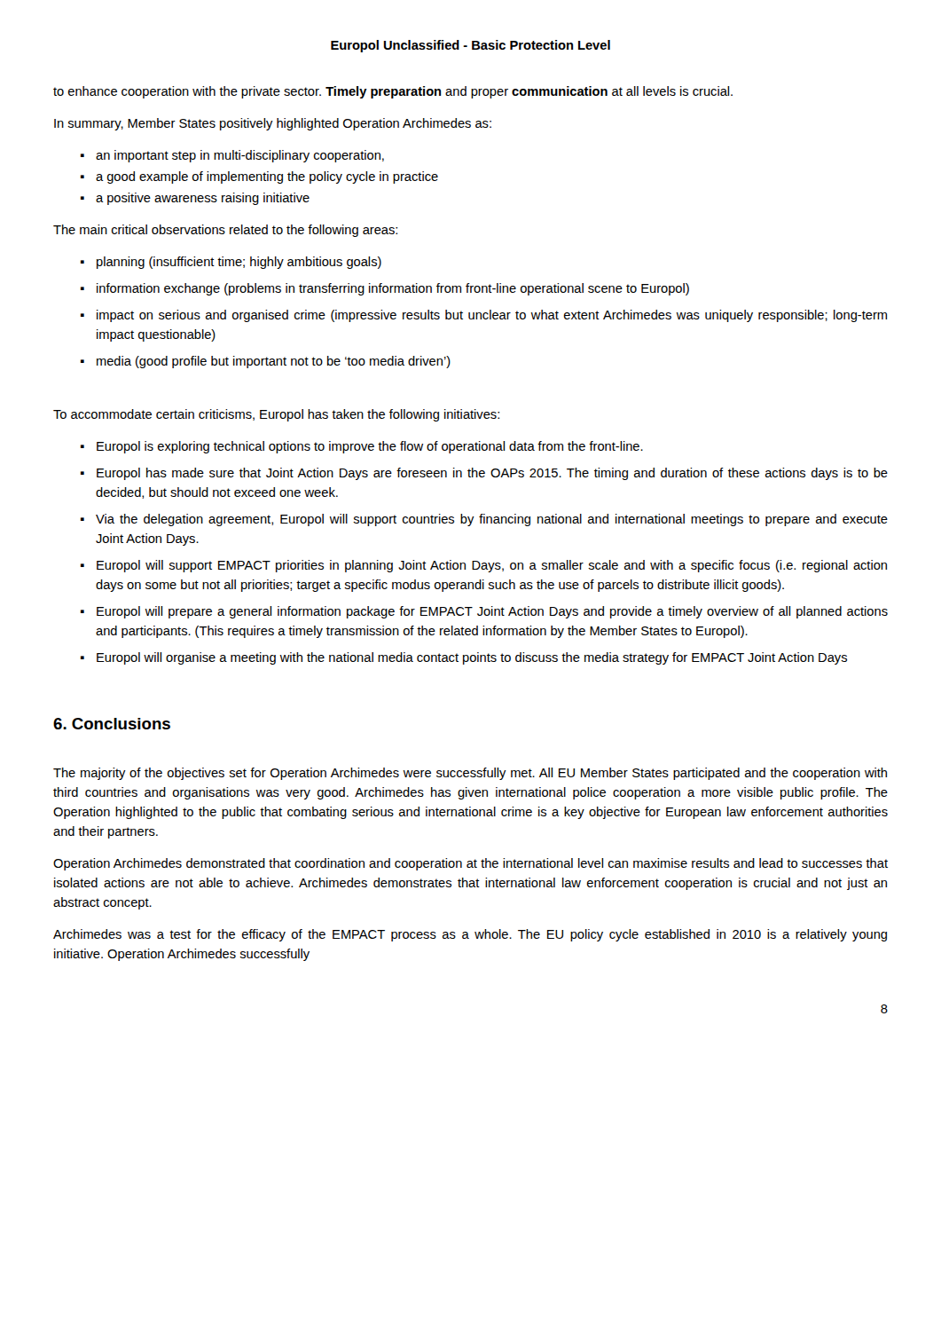Europol Unclassified - Basic Protection Level
to enhance cooperation with the private sector. Timely preparation and proper communication at all levels is crucial.
In summary, Member States positively highlighted Operation Archimedes as:
an important step in multi-disciplinary cooperation,
a good example of implementing the policy cycle in practice
a positive awareness raising initiative
The main critical observations related to the following areas:
planning (insufficient time; highly ambitious goals)
information exchange (problems in transferring information from front-line operational scene to Europol)
impact on serious and organised crime (impressive results but unclear to what extent Archimedes was uniquely responsible; long-term impact questionable)
media (good profile but important not to be ‘too media driven’)
To accommodate certain criticisms, Europol has taken the following initiatives:
Europol is exploring technical options to improve the flow of operational data from the front-line.
Europol has made sure that Joint Action Days are foreseen in the OAPs 2015. The timing and duration of these actions days is to be decided, but should not exceed one week.
Via the delegation agreement, Europol will support countries by financing national and international meetings to prepare and execute Joint Action Days.
Europol will support EMPACT priorities in planning Joint Action Days, on a smaller scale and with a specific focus (i.e. regional action days on some but not all priorities; target a specific modus operandi such as the use of parcels to distribute illicit goods).
Europol will prepare a general information package for EMPACT Joint Action Days and provide a timely overview of all planned actions and participants. (This requires a timely transmission of the related information by the Member States to Europol).
Europol will organise a meeting with the national media contact points to discuss the media strategy for EMPACT Joint Action Days
6. Conclusions
The majority of the objectives set for Operation Archimedes were successfully met. All EU Member States participated and the cooperation with third countries and organisations was very good. Archimedes has given international police cooperation a more visible public profile. The Operation highlighted to the public that combating serious and international crime is a key objective for European law enforcement authorities and their partners.
Operation Archimedes demonstrated that coordination and cooperation at the international level can maximise results and lead to successes that isolated actions are not able to achieve. Archimedes demonstrates that international law enforcement cooperation is crucial and not just an abstract concept.
Archimedes was a test for the efficacy of the EMPACT process as a whole. The EU policy cycle established in 2010 is a relatively young initiative. Operation Archimedes successfully
8